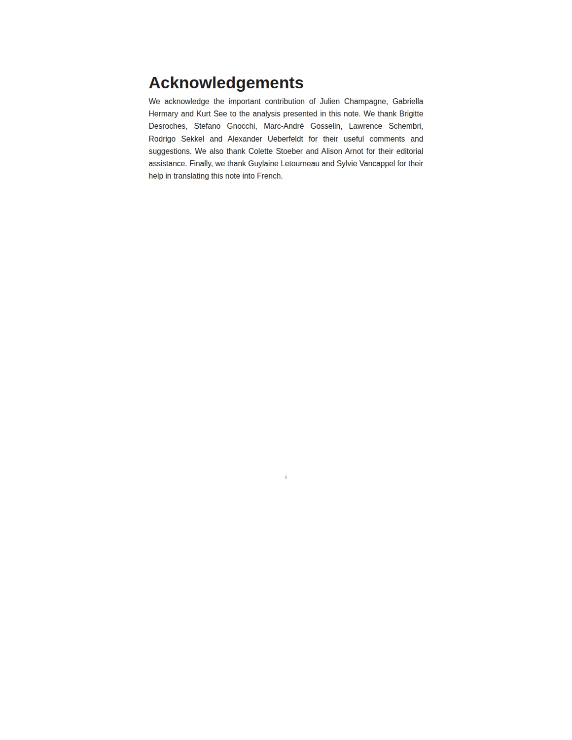Acknowledgements
We acknowledge the important contribution of Julien Champagne, Gabriella Hermary and Kurt See to the analysis presented in this note. We thank Brigitte Desroches, Stefano Gnocchi, Marc-André Gosselin, Lawrence Schembri, Rodrigo Sekkel and Alexander Ueberfeldt for their useful comments and suggestions. We also thank Colette Stoeber and Alison Arnot for their editorial assistance. Finally, we thank Guylaine Letourneau and Sylvie Vancappel for their help in translating this note into French.
i